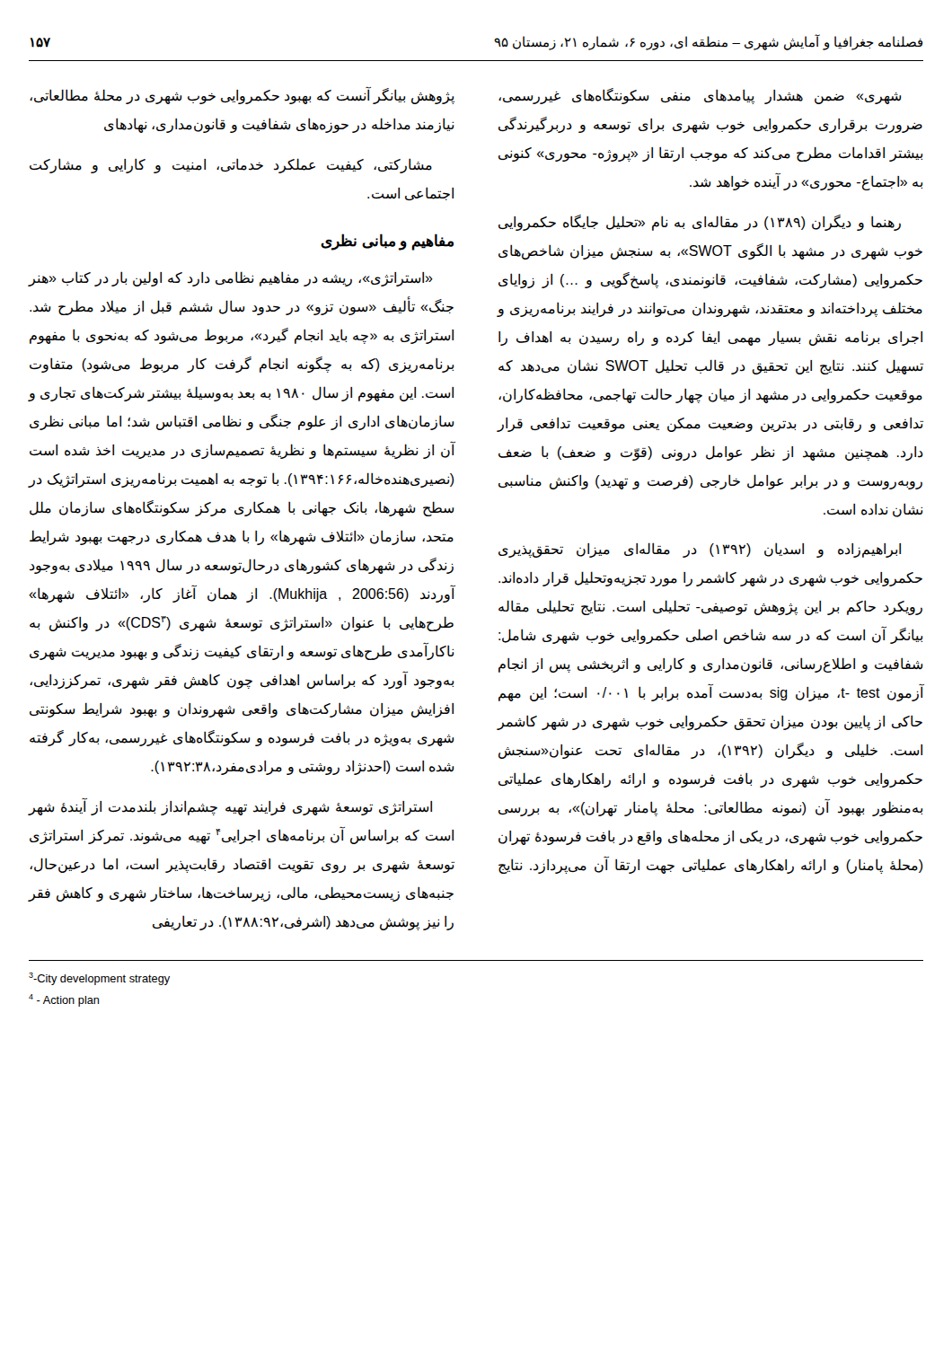فصلنامه جغرافیا و آمایش شهری – منطقه ای، دوره ۶، شماره ۲۱، زمستان ۹۵ ۱۵۷
شهری» ضمن هشدار پیامدهای منفی سکونتگاه‌های غیررسمی، ضرورت برقراری حکمروایی خوب شهری برای توسعه و دربرگیرندگی بیشتر اقدامات مطرح می‌کند که موجب ارتقا از «پروژه- محوری» کنونی به «اجتماع- محوری» در آینده خواهد شد.
رهنما و دیگران (۱۳۸۹) در مقاله‌ای به نام «تحلیل جایگاه حکمروایی خوب شهری در مشهد با الگوی SWOT»، به سنجش میزان شاخص‌های حکمروایی (مشارکت، شفافیت، قانونمندی، پاسخ‌گویی و …) از زوایای مختلف پرداخته‌اند و معتقدند، شهروندان می‌توانند در فرایند برنامه‌ریزی و اجرای برنامه نقش بسیار مهمی ایفا کرده و راه رسیدن به اهداف را تسهیل کنند. نتایج این تحقیق در قالب تحلیل SWOT نشان می‌دهد که موقعیت حکمروایی در مشهد از میان چهار حالت تهاجمی، محافظه‌کاران، تدافعی و رقابتی در بدترین وضعیت ممکن یعنی موقعیت تدافعی قرار دارد. همچنین مشهد از نظر عوامل درونی (قوّت و ضعف) با ضعف روبه‌روست و در برابر عوامل خارجی (فرصت و تهدید) واکنش مناسبی نشان نداده است.
ابراهیم‌زاده و اسدیان (۱۳۹۲) در مقاله‌ای میزان تحقق‌پذیری حکمروایی خوب شهری در شهر کاشمر را مورد تجزیه‌وتحلیل قرار داده‌اند. رویکرد حاکم بر این پژوهش توصیفی- تحلیلی است. نتایج تحلیلی مقاله بیانگر آن است که در سه شاخص اصلی حکمروایی خوب شهری شامل: شفافیت و اطلاع‌رسانی، قانون‌مداری و کارایی و اثربخشی پس از انجام آزمون t- test، میزان sig به‌دست آمده برابر با ۰/۰۰۱ است؛ این مهم حاکی از پایین بودن میزان تحقق حکمروایی خوب شهری در شهر کاشمر است. خلیلی و دیگران (۱۳۹۲)، در مقاله‌ای تحت عنوان«سنجش حکمروایی خوب شهری در بافت فرسوده و ارائه راهکارهای عملیاتی به‌منظور بهبود آن (نمونه مطالعاتی: محلۀ پامنار تهران)»، به بررسی حکمروایی خوب شهری، در یکی از محله‌های واقع در بافت فرسودۀ تهران (محلۀ پامنار) و ارائه راهکارهای عملیاتی جهت ارتقا آن می‌پردازد. نتایج پژوهش بیانگر آنست که بهبود حکمروایی خوب شهری در محلۀ مطالعاتی، نیازمند مداخله در حوزه‌های شفافیت و قانون‌مداری، نهادهای
مشارکتی، کیفیت عملکرد خدماتی، امنیت و کارایی و مشارکت اجتماعی است.
مفاهیم و مبانی نظری
«استراتژی»، ریشه در مفاهیم نظامی دارد که اولین بار در کتاب «هنر جنگ» تألیف «سون تزو» در حدود سال ششم قبل از میلاد مطرح شد. استراتژی به «چه باید انجام گیرد»، مربوط می‌شود که به‌نحوی با مفهوم برنامه‌ریزی (که به چگونه انجام گرفت کار مربوط می‌شود) متفاوت است. این مفهوم از سال ۱۹۸۰ به بعد به‌وسیلۀ بیشتر شرکت‌های تجاری و سازمان‌های اداری از علوم جنگی و نظامی اقتباس شد؛ اما مبانی نظری آن از نظریۀ سیستم‌ها و نظریۀ تصمیم‌سازی در مدیریت اخذ شده است (نصیری‌هنده‌خاله،۱۳۹۴:۱۶۶). با توجه به اهمیت برنامه‌ریزی استراتژیک در سطح شهرها، بانک جهانی با همکاری مرکز سکونتگاه‌های سازمان ملل متحد، سازمان «ائتلاف شهرها» را با هدف همکاری درجهت بهبود شرایط زندگی در شهرهای کشورهای درحال‌توسعه در سال ۱۹۹۹ میلادی به‌وجود آوردند (Mukhija , 2006:56). از همان آغاز کار، «ائتلاف شهرها» طرح‌هایی با عنوان «استراتژی توسعۀ شهری (CDS۳)» در واکنش به ناکارآمدی طرح‌های توسعه و ارتقای کیفیت زندگی و بهبود مدیریت شهری به‌وجود آورد که براساس اهدافی چون کاهش فقر شهری، تمرکززدایی، افزایش میزان مشارکت‌های واقعی شهروندان و بهبود شرایط سکونتی شهری به‌ویژه در بافت فرسوده و سکونتگاه‌های غیررسمی، به‌کار گرفته شده است (احدنژاد روشتی و مرادی‌مفرد،۱۳۹۲:۳۸).
استراتژی توسعۀ شهری فرایند تهیه چشم‌انداز بلندمدت از آیندۀ شهر است که براساس آن برنامه‌های اجرایی۴ تهیه می‌شوند. تمرکز استراتژی توسعۀ شهری بر روی تقویت اقتصاد رقابت‌پذیر است، اما درعین‌حال، جنبه‌های زیست‌محیطی، مالی، زیرساخت‌ها، ساختار شهری و کاهش فقر را نیز پوشش می‌دهد (اشرفی،۱۳۸۸:۹۲). در تعاریفی
3-City development strategy
4 - Action plan